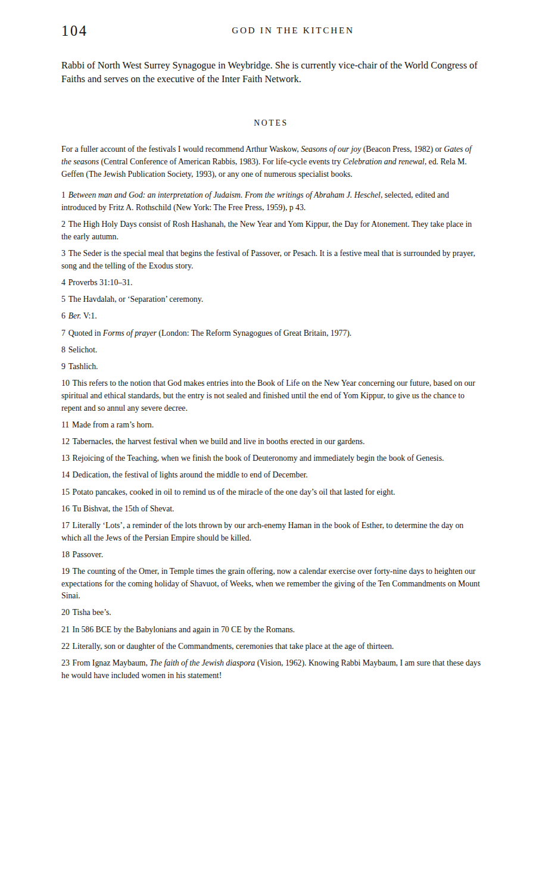104 God in the Kitchen
Rabbi of North West Surrey Synagogue in Weybridge. She is currently vice-chair of the World Congress of Faiths and serves on the executive of the Inter Faith Network.
Notes
For a fuller account of the festivals I would recommend Arthur Waskow, Seasons of our joy (Beacon Press, 1982) or Gates of the seasons (Central Conference of American Rabbis, 1983). For life-cycle events try Celebration and renewal, ed. Rela M. Geffen (The Jewish Publication Society, 1993), or any one of numerous specialist books.
1 Between man and God: an interpretation of Judaism. From the writings of Abraham J. Heschel, selected, edited and introduced by Fritz A. Rothschild (New York: The Free Press, 1959), p 43.
2 The High Holy Days consist of Rosh Hashanah, the New Year and Yom Kippur, the Day for Atonement. They take place in the early autumn.
3 The Seder is the special meal that begins the festival of Passover, or Pesach. It is a festive meal that is surrounded by prayer, song and the telling of the Exodus story.
4 Proverbs 31:10–31.
5 The Havdalah, or ‘Separation’ ceremony.
6 Ber. V:1.
7 Quoted in Forms of prayer (London: The Reform Synagogues of Great Britain, 1977).
8 Selichot.
9 Tashlich.
10 This refers to the notion that God makes entries into the Book of Life on the New Year concerning our future, based on our spiritual and ethical standards, but the entry is not sealed and finished until the end of Yom Kippur, to give us the chance to repent and so annul any severe decree.
11 Made from a ram’s horn.
12 Tabernacles, the harvest festival when we build and live in booths erected in our gardens.
13 Rejoicing of the Teaching, when we finish the book of Deuteronomy and immediately begin the book of Genesis.
14 Dedication, the festival of lights around the middle to end of December.
15 Potato pancakes, cooked in oil to remind us of the miracle of the one day’s oil that lasted for eight.
16 Tu Bishvat, the 15th of Shevat.
17 Literally ‘Lots’, a reminder of the lots thrown by our arch-enemy Haman in the book of Esther, to determine the day on which all the Jews of the Persian Empire should be killed.
18 Passover.
19 The counting of the Omer, in Temple times the grain offering, now a calendar exercise over forty-nine days to heighten our expectations for the coming holiday of Shavuot, of Weeks, when we remember the giving of the Ten Commandments on Mount Sinai.
20 Tisha bee’s.
21 In 586 BCE by the Babylonians and again in 70 CE by the Romans.
22 Literally, son or daughter of the Commandments, ceremonies that take place at the age of thirteen.
23 From Ignaz Maybaum, The faith of the Jewish diaspora (Vision, 1962). Knowing Rabbi Maybaum, I am sure that these days he would have included women in his statement!